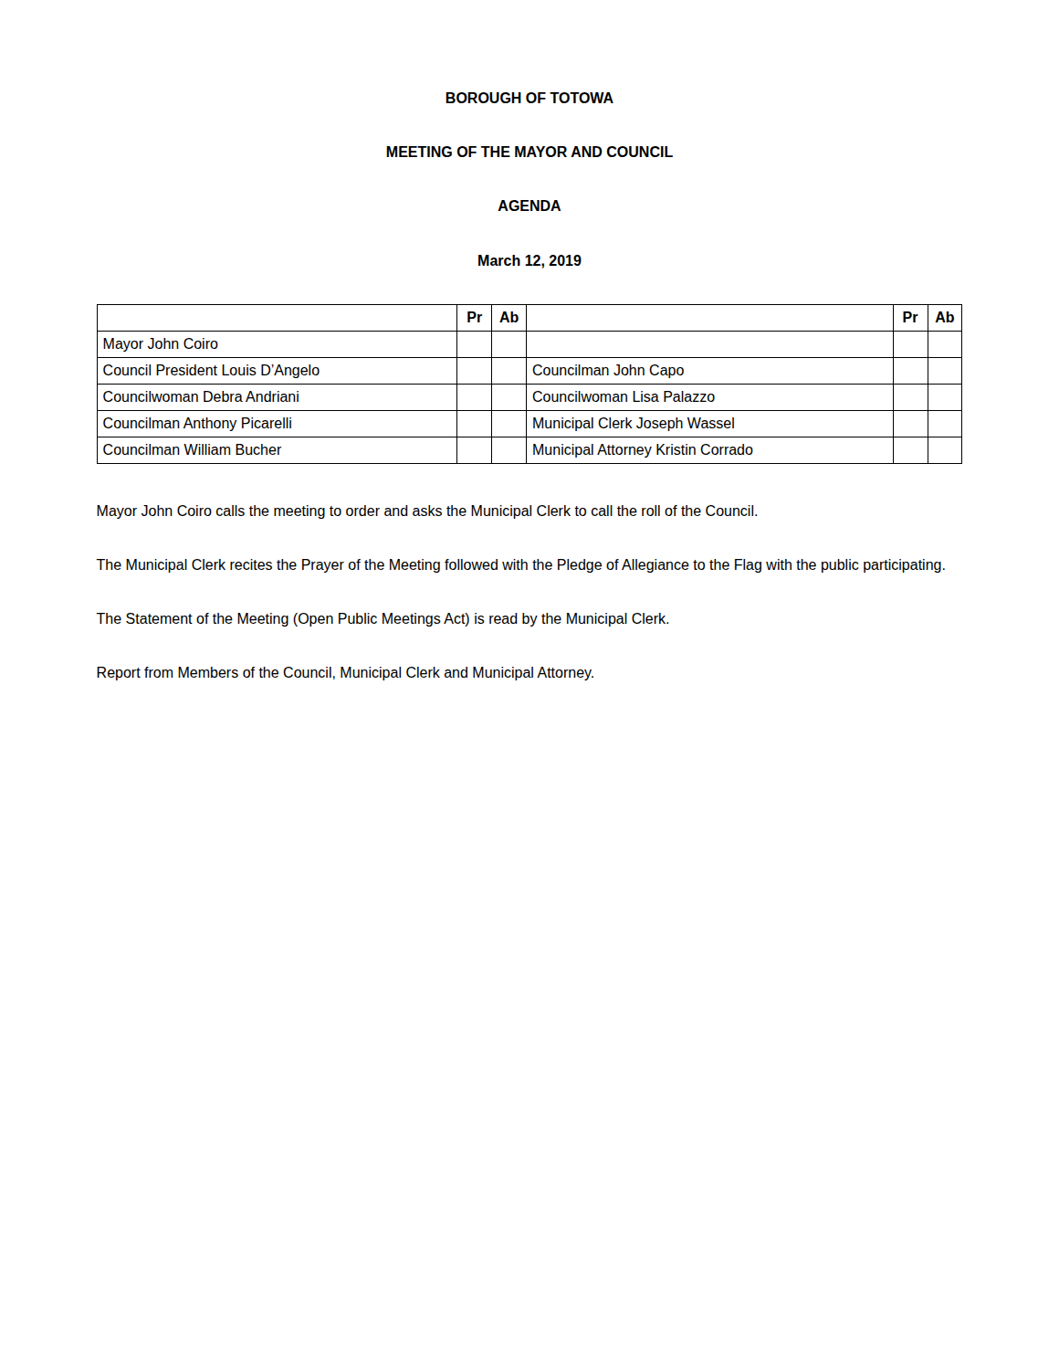BOROUGH OF TOTOWA
MEETING OF THE MAYOR AND COUNCIL
AGENDA
March 12, 2019
| | Pr | Ab | | Pr | Ab |
| --- | --- | --- | --- | --- | --- |
| Mayor John Coiro | | | | | |
| Council President Louis D’Angelo | | | Councilman John Capo | | |
| Councilwoman Debra Andriani | | | Councilwoman Lisa Palazzo | | |
| Councilman Anthony Picarelli | | | Municipal Clerk Joseph Wassel | | |
| Councilman William Bucher | | | Municipal Attorney Kristin Corrado | | |
Mayor John Coiro calls the meeting to order and asks the Municipal Clerk to call the roll of the Council.
The Municipal Clerk recites the Prayer of the Meeting followed with the Pledge of Allegiance to the Flag with the public participating.
The Statement of the Meeting (Open Public Meetings Act) is read by the Municipal Clerk.
Report from Members of the Council, Municipal Clerk and Municipal Attorney.